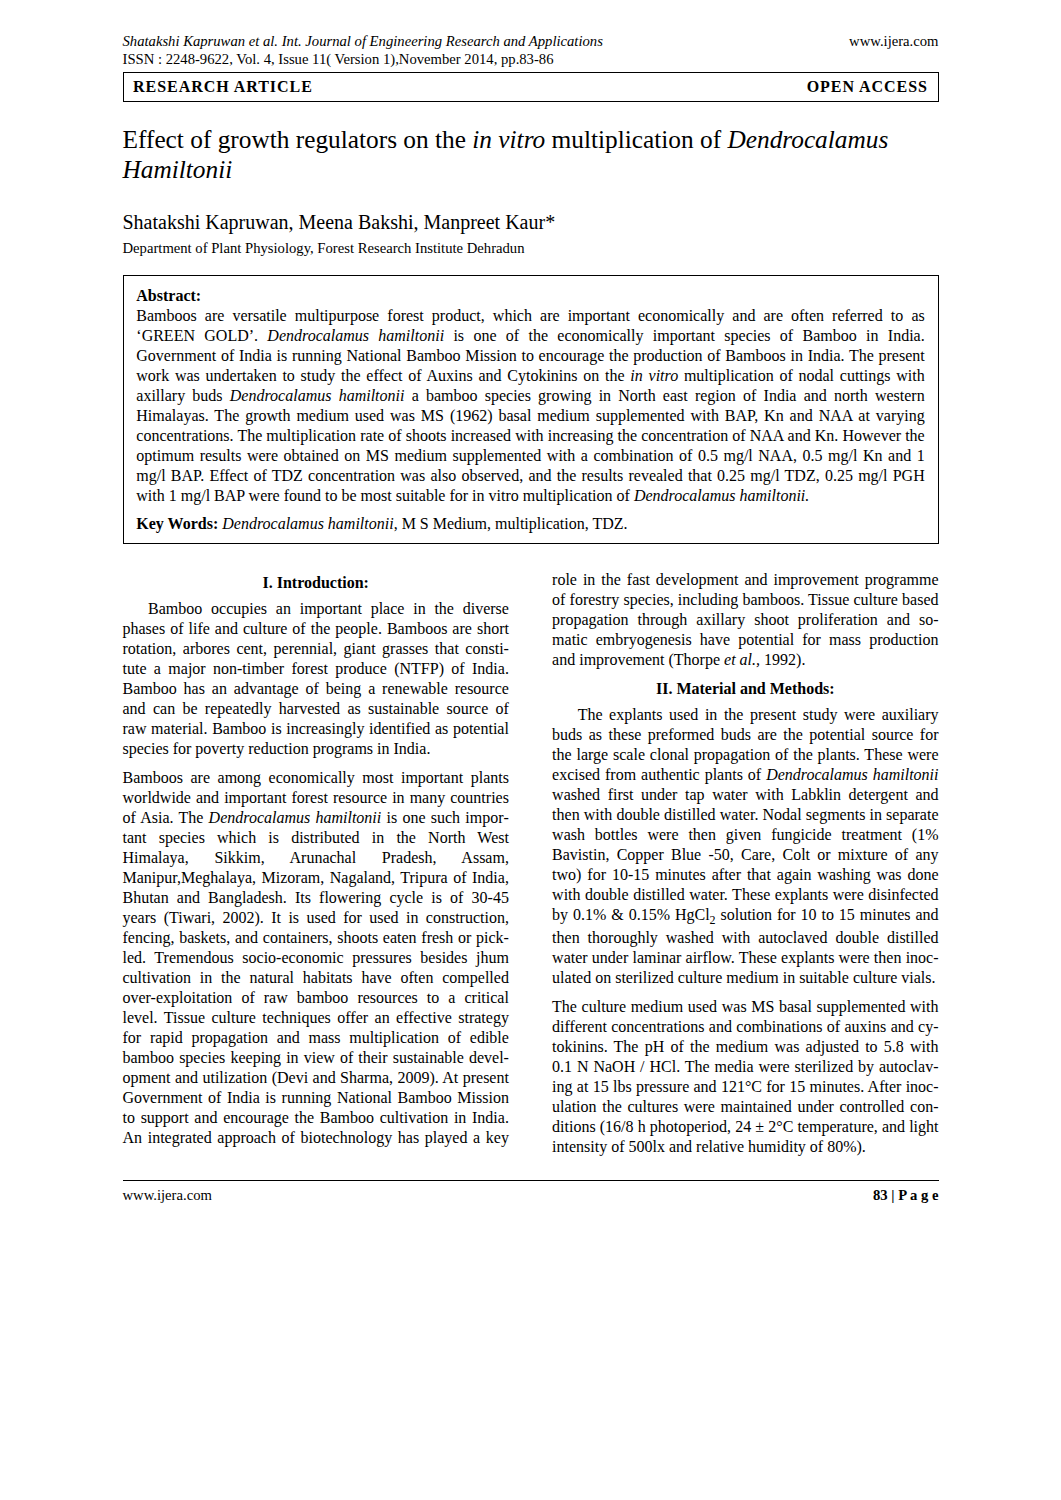www.ijera.com Shatakshi Kapruwan et al. Int. Journal of Engineering Research and Applications ISSN : 2248-9622, Vol. 4, Issue 11( Version 1),November 2014, pp.83-86
RESEARCH ARTICLE OPEN ACCESS
Effect of growth regulators on the in vitro multiplication of Dendrocalamus Hamiltonii
Shatakshi Kapruwan, Meena Bakshi, Manpreet Kaur*
Department of Plant Physiology, Forest Research Institute Dehradun
Abstract:
Bamboos are versatile multipurpose forest product, which are important economically and are often referred to as ‘GREEN GOLD’. Dendrocalamus hamiltonii is one of the economically important species of Bamboo in India. Government of India is running National Bamboo Mission to encourage the production of Bamboos in India. The present work was undertaken to study the effect of Auxins and Cytokinins on the in vitro multiplication of nodal cuttings with axillary buds Dendrocalamus hamiltonii a bamboo species growing in North east region of India and north western Himalayas. The growth medium used was MS (1962) basal medium supplemented with BAP, Kn and NAA at varying concentrations. The multiplication rate of shoots increased with increasing the concentration of NAA and Kn. However the optimum results were obtained on MS medium supplemented with a combination of 0.5 mg/l NAA, 0.5 mg/l Kn and 1 mg/l BAP. Effect of TDZ concentration was also observed, and the results revealed that 0.25 mg/l TDZ, 0.25 mg/l PGH with 1 mg/l BAP were found to be most suitable for in vitro multiplication of Dendrocalamus hamiltonii.
Key Words: Dendrocalamus hamiltonii, M S Medium, multiplication, TDZ.
I. Introduction:
Bamboo occupies an important place in the diverse phases of life and culture of the people. Bamboos are short rotation, arbores cent, perennial, giant grasses that constitute a major non-timber forest produce (NTFP) of India. Bamboo has an advantage of being a renewable resource and can be repeatedly harvested as sustainable source of raw material. Bamboo is increasingly identified as potential species for poverty reduction programs in India.
Bamboos are among economically most important plants worldwide and important forest resource in many countries of Asia. The Dendrocalamus hamiltonii is one such important species which is distributed in the North West Himalaya, Sikkim, Arunachal Pradesh, Assam, Manipur,Meghalaya, Mizoram, Nagaland, Tripura of India, Bhutan and Bangladesh. Its flowering cycle is of 30-45 years (Tiwari, 2002). It is used for used in construction, fencing, baskets, and containers, shoots eaten fresh or pickled. Tremendous socio-economic pressures besides jhum cultivation in the natural habitats have often compelled over-exploitation of raw bamboo resources to a critical level. Tissue culture techniques offer an effective strategy for rapid propagation and mass multiplication of edible bamboo species keeping in view of their sustainable development and utilization (Devi and Sharma, 2009). At present Government of India is running National Bamboo Mission to support and encourage the Bamboo cultivation in India. An integrated approach of biotechnology has played a key role in the fast development and improvement programme of forestry species, including bamboos. Tissue culture based propagation through axillary shoot proliferation and somatic embryogenesis have potential for mass production and improvement (Thorpe et al., 1992).
II. Material and Methods:
The explants used in the present study were auxiliary buds as these preformed buds are the potential source for the large scale clonal propagation of the plants. These were excised from authentic plants of Dendrocalamus hamiltonii washed first under tap water with Labklin detergent and then with double distilled water. Nodal segments in separate wash bottles were then given fungicide treatment (1% Bavistin, Copper Blue -50, Care, Colt or mixture of any two) for 10-15 minutes after that again washing was done with double distilled water. These explants were disinfected by 0.1% & 0.15% HgCl2 solution for 10 to 15 minutes and then thoroughly washed with autoclaved double distilled water under laminar airflow. These explants were then inoculated on sterilized culture medium in suitable culture vials.
The culture medium used was MS basal supplemented with different concentrations and combinations of auxins and cytokinins. The pH of the medium was adjusted to 5.8 with 0.1 N NaOH / HCl. The media were sterilized by autoclaving at 15 lbs pressure and 121°C for 15 minutes. After inoculation the cultures were maintained under controlled conditions (16/8 h photoperiod, 24 ± 2°C temperature, and light intensity of 500lx and relative humidity of 80%).
www.ijera.com 83 | P a g e